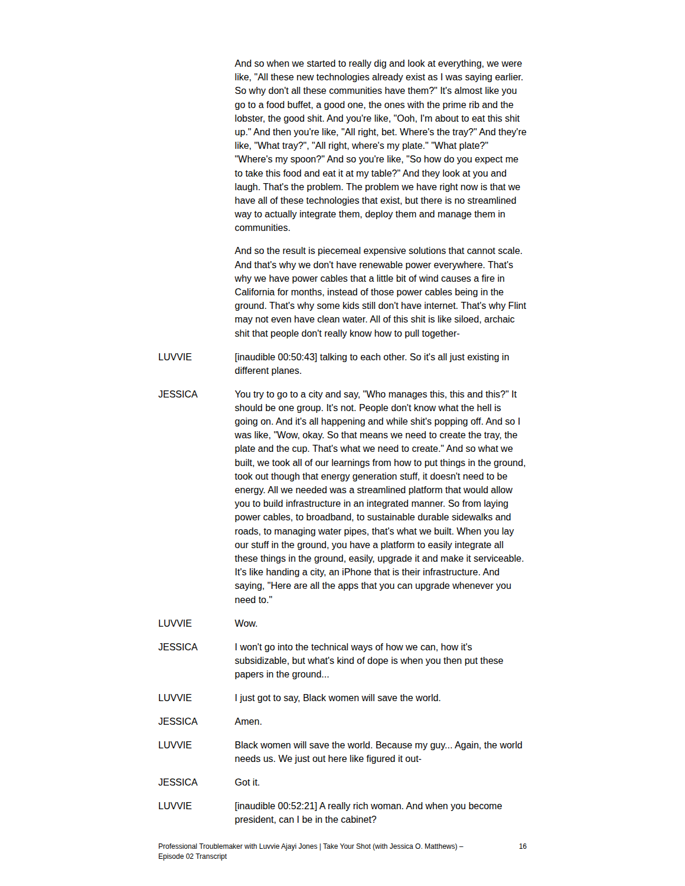| | And so when we started to really dig and look at everything, we were like, "All these new technologies already exist as I was saying earlier. So why don't all these communities have them?" It's almost like you go to a food buffet, a good one, the ones with the prime rib and the lobster, the good shit. And you're like, "Ooh, I'm about to eat this shit up." And then you're like, "All right, bet. Where's the tray?" And they're like, "What tray?", "All right, where's my plate." "What plate?" "Where's my spoon?" And so you're like, "So how do you expect me to take this food and eat it at my table?" And they look at you and laugh. That's the problem. The problem we have right now is that we have all of these technologies that exist, but there is no streamlined way to actually integrate them, deploy them and manage them in communities. And so the result is piecemeal expensive solutions that cannot scale. And that's why we don't have renewable power everywhere. That's why we have power cables that a little bit of wind causes a fire in California for months, instead of those power cables being in the ground. That's why some kids still don't have internet. That's why Flint may not even have clean water. All of this shit is like siloed, archaic shit that people don't really know how to pull together- |
| LUVVIE | [inaudible 00:50:43] talking to each other. So it's all just existing in different planes. |
| JESSICA | You try to go to a city and say, "Who manages this, this and this?" It should be one group. It's not. People don't know what the hell is going on. And it's all happening and while shit's popping off. And so I was like, "Wow, okay. So that means we need to create the tray, the plate and the cup. That's what we need to create." And so what we built, we took all of our learnings from how to put things in the ground, took out though that energy generation stuff, it doesn't need to be energy. All we needed was a streamlined platform that would allow you to build infrastructure in an integrated manner. So from laying power cables, to broadband, to sustainable durable sidewalks and roads, to managing water pipes, that's what we built. When you lay our stuff in the ground, you have a platform to easily integrate all these things in the ground, easily, upgrade it and make it serviceable. It's like handing a city, an iPhone that is their infrastructure. And saying, "Here are all the apps that you can upgrade whenever you need to." |
| LUVVIE | Wow. |
| JESSICA | I won't go into the technical ways of how we can, how it's subsidizable, but what's kind of dope is when you then put these papers in the ground... |
| LUVVIE | I just got to say, Black women will save the world. |
| JESSICA | Amen. |
| LUVVIE | Black women will save the world. Because my guy... Again, the world needs us. We just out here like figured it out- |
| JESSICA | Got it. |
| LUVVIE | [inaudible 00:52:21] A really rich woman. And when you become president, can I be in the cabinet? |
Professional Troublemaker with Luvvie Ajayi Jones | Take Your Shot (with Jessica O. Matthews) – Episode 02 Transcript 16